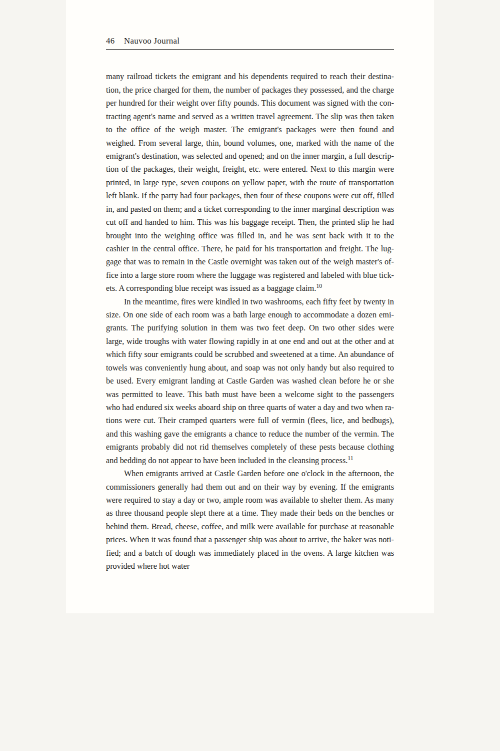46 Nauvoo Journal
many railroad tickets the emigrant and his dependents required to reach their destination, the price charged for them, the number of packages they possessed, and the charge per hundred for their weight over fifty pounds. This document was signed with the contracting agent's name and served as a written travel agreement. The slip was then taken to the office of the weigh master. The emigrant's packages were then found and weighed. From several large, thin, bound volumes, one, marked with the name of the emigrant's destination, was selected and opened; and on the inner margin, a full description of the packages, their weight, freight, etc. were entered. Next to this margin were printed, in large type, seven coupons on yellow paper, with the route of transportation left blank. If the party had four packages, then four of these coupons were cut off, filled in, and pasted on them; and a ticket corresponding to the inner marginal description was cut off and handed to him. This was his baggage receipt. Then, the printed slip he had brought into the weighing office was filled in, and he was sent back with it to the cashier in the central office. There, he paid for his transportation and freight. The luggage that was to remain in the Castle overnight was taken out of the weigh master's office into a large store room where the luggage was registered and labeled with blue tickets. A corresponding blue receipt was issued as a baggage claim.10
In the meantime, fires were kindled in two washrooms, each fifty feet by twenty in size. On one side of each room was a bath large enough to accommodate a dozen emigrants. The purifying solution in them was two feet deep. On two other sides were large, wide troughs with water flowing rapidly in at one end and out at the other and at which fifty sour emigrants could be scrubbed and sweetened at a time. An abundance of towels was conveniently hung about, and soap was not only handy but also required to be used. Every emigrant landing at Castle Garden was washed clean before he or she was permitted to leave. This bath must have been a welcome sight to the passengers who had endured six weeks aboard ship on three quarts of water a day and two when rations were cut. Their cramped quarters were full of vermin (flees, lice, and bedbugs), and this washing gave the emigrants a chance to reduce the number of the vermin. The emigrants probably did not rid themselves completely of these pests because clothing and bedding do not appear to have been included in the cleansing process.11
When emigrants arrived at Castle Garden before one o'clock in the afternoon, the commissioners generally had them out and on their way by evening. If the emigrants were required to stay a day or two, ample room was available to shelter them. As many as three thousand people slept there at a time. They made their beds on the benches or behind them. Bread, cheese, coffee, and milk were available for purchase at reasonable prices. When it was found that a passenger ship was about to arrive, the baker was notified; and a batch of dough was immediately placed in the ovens. A large kitchen was provided where hot water